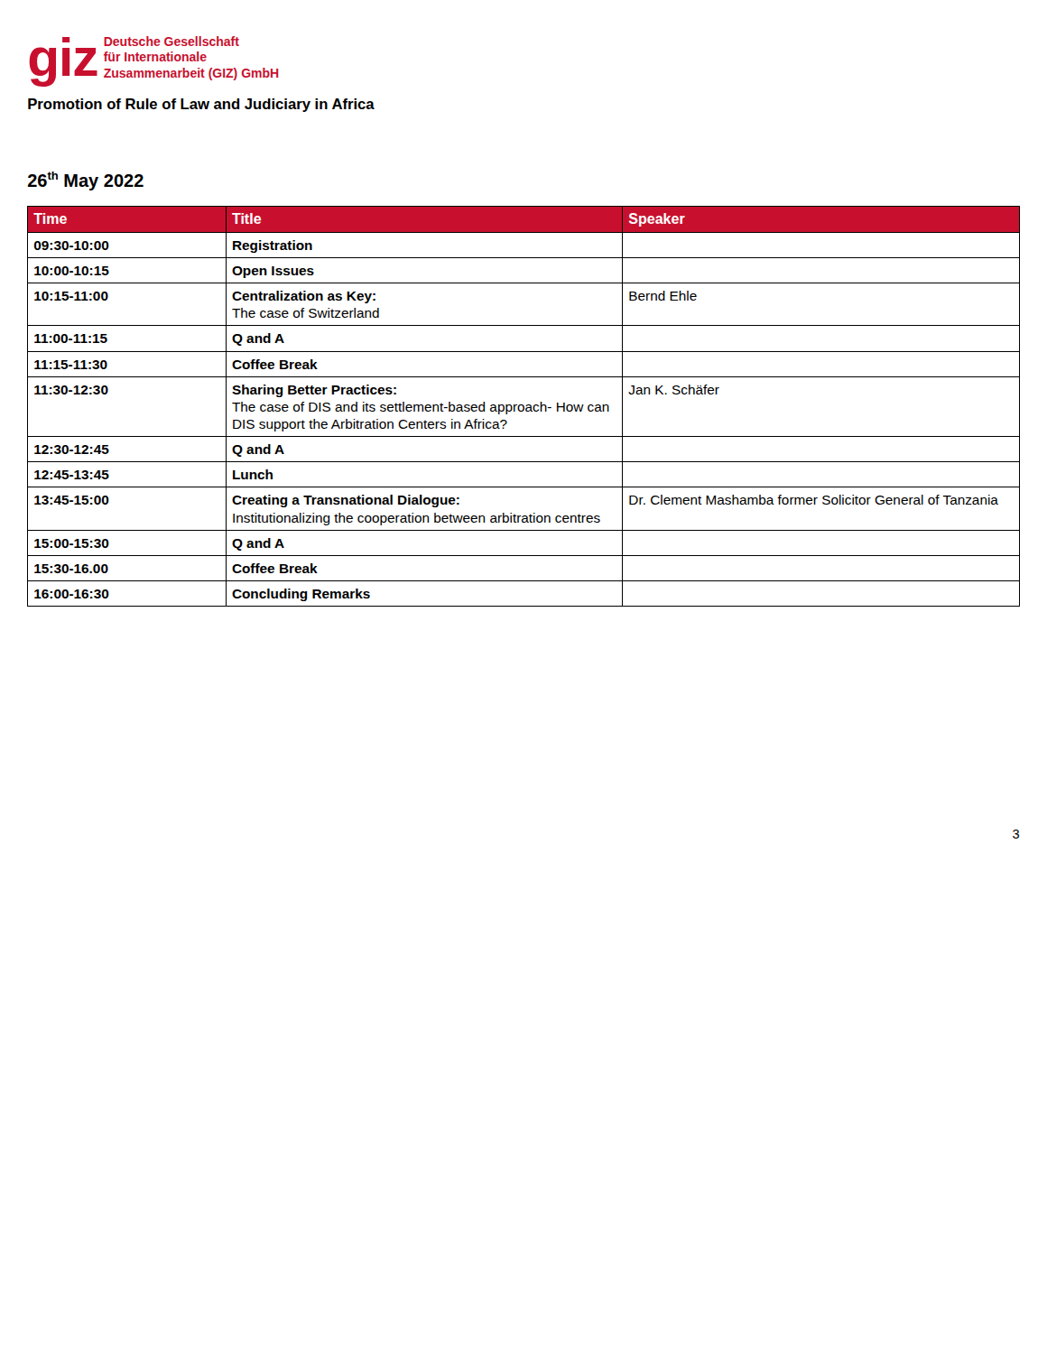giz Deutsche Gesellschaft
für Internationale
Zusammenarbeit (GIZ) GmbH
Promotion of Rule of Law and Judiciary in Africa
26th May 2022
| Time | Title | Speaker |
| --- | --- | --- |
| 09:30-10:00 | Registration | |
| 10:00-10:15 | Open Issues | |
| 10:15-11:00 | Centralization as Key: The case of Switzerland | Bernd Ehle |
| 11:00-11:15 | Q and A | |
| 11:15-11:30 | Coffee Break | |
| 11:30-12:30 | Sharing Better Practices: The case of DIS and its settlement-based approach- How can DIS support the Arbitration Centers in Africa? | Jan K. Schäfer |
| 12:30-12:45 | Q and A | |
| 12:45-13:45 | Lunch | |
| 13:45-15:00 | Creating a Transnational Dialogue: Institutionalizing the cooperation between arbitration centres | Dr. Clement Mashamba former Solicitor General of Tanzania |
| 15:00-15:30 | Q and A | |
| 15:30-16.00 | Coffee Break | |
| 16:00-16:30 | Concluding Remarks | |
3